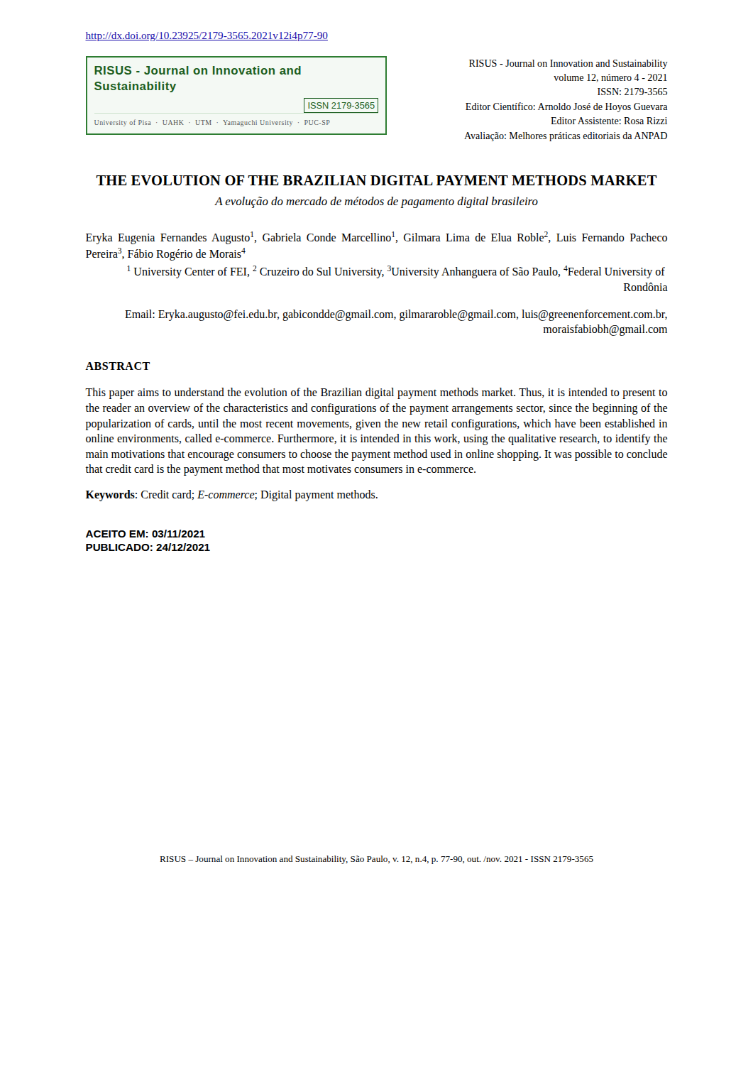http://dx.doi.org/10.23925/2179-3565.2021v12i4p77-90
RISUS - Journal on Innovation and Sustainability
ISSN 2179-3565
University of Pisa · UAHK · UTM · Yamaguchi University · PUC-SP
RISUS - Journal on Innovation and Sustainability
volume 12, número 4 - 2021
ISSN: 2179-3565
Editor Científico: Arnoldo José de Hoyos Guevara
Editor Assistente: Rosa Rizzi
Avaliação: Melhores práticas editoriais da ANPAD
THE EVOLUTION OF THE BRAZILIAN DIGITAL PAYMENT METHODS MARKET
A evolução do mercado de métodos de pagamento digital brasileiro
Eryka Eugenia Fernandes Augusto1, Gabriela Conde Marcellino1, Gilmara Lima de Elua Roble2, Luis Fernando Pacheco Pereira3, Fábio Rogério de Morais4
1 University Center of FEI, 2 Cruzeiro do Sul University, 3University Anhanguera of São Paulo, 4Federal University of Rondônia
Email: Eryka.augusto@fei.edu.br, gabicondde@gmail.com, gilmararoble@gmail.com, luis@greenenforcement.com.br, moraisfabiobh@gmail.com
ABSTRACT
This paper aims to understand the evolution of the Brazilian digital payment methods market. Thus, it is intended to present to the reader an overview of the characteristics and configurations of the payment arrangements sector, since the beginning of the popularization of cards, until the most recent movements, given the new retail configurations, which have been established in online environments, called e-commerce. Furthermore, it is intended in this work, using the qualitative research, to identify the main motivations that encourage consumers to choose the payment method used in online shopping. It was possible to conclude that credit card is the payment method that most motivates consumers in e-commerce.
Keywords: Credit card; E-commerce; Digital payment methods.
ACEITO EM: 03/11/2021
PUBLICADO: 24/12/2021
RISUS – Journal on Innovation and Sustainability, São Paulo, v. 12, n.4, p. 77-90, out. /nov. 2021 - ISSN 2179-3565